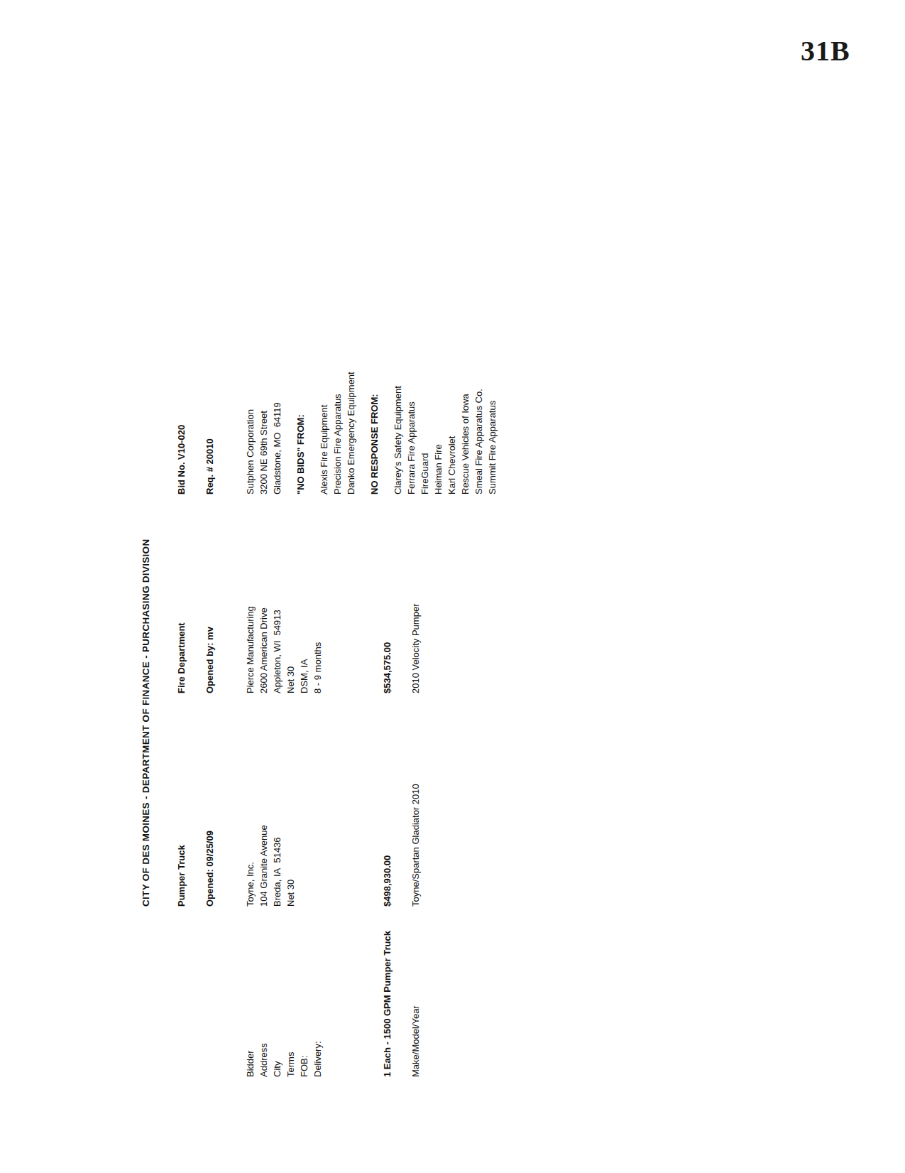31B
CITY OF DES MOINES - DEPARTMENT OF FINANCE - PURCHASING DIVISION
Pumper Truck
Fire Department
Bid No. V10-020
Opened: 09/25/09
Opened by: mv
Req. # 20010
Bidder
Address
City
Terms
FOB:
Delivery:
Toyne, Inc.
104 Granite Avenue
Breda, IA 51436
Net 30
Pierce Manufacturing
2600 American Drive
Appleton, WI 54913
Net 30
DSM, IA
8 - 9 months
Sutphen Corporation
3200 NE 69th Street
Gladstone, MO 64119
"NO BIDS" FROM:
Alexis Fire Equipment
Precision Fire Apparatus
Danko Emergency Equipment
NO RESPONSE FROM:
Clarey's Safety Equipment
Ferrara Fire Apparatus
FireGuard
Heiman Fire
Karl Chevrolet
Rescue Vehicles of Iowa
Smeal Fire Apparatus Co.
Summit Fire Apparatus
1 Each - 1500 GPM Pumper Truck
$498,930.00
$534,575.00
Make/Model/Year
Toyne/Spartan Gladiator 2010
2010 Velocity Pumper